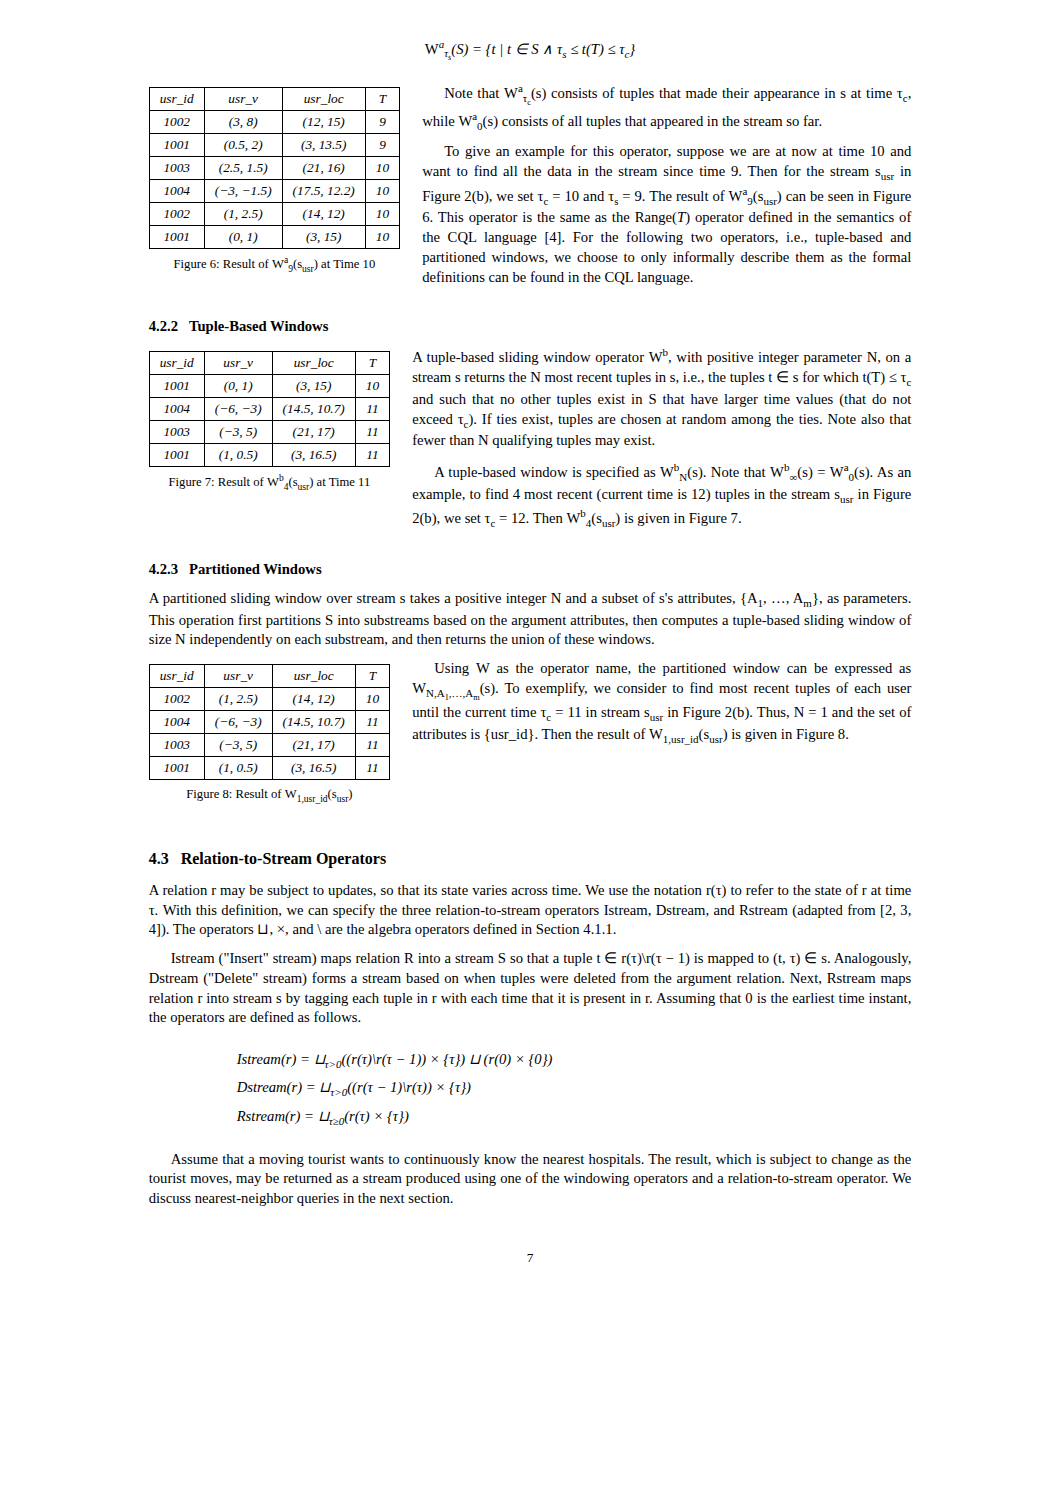Waτs(S) = {t | t ∈ S ∧ τs ≤ t(T) ≤ τc}
| usr_id | usr_v | usr_loc | T |
| --- | --- | --- | --- |
| 1002 | (3, 8) | (12, 15) | 9 |
| 1001 | (0.5, 2) | (3, 13.5) | 9 |
| 1003 | (2.5, 1.5) | (21, 16) | 10 |
| 1004 | (−3, −1.5) | (17.5, 12.2) | 10 |
| 1002 | (1, 2.5) | (14, 12) | 10 |
| 1001 | (0, 1) | (3, 15) | 10 |
Figure 6: Result of Wa9(susr) at Time 10
Note that Waτc(s) consists of tuples that made their appearance in s at time τc, while Wa0(s) consists of all tuples that appeared in the stream so far.
To give an example for this operator, suppose we are at now at time 10 and want to find all the data in the stream since time 9. Then for the stream susr in Figure 2(b), we set τc = 10 and τs = 9. The result of Wa9(susr) can be seen in Figure 6. This operator is the same as the Range(T) operator defined in the semantics of the CQL language [4]. For the following two operators, i.e., tuple-based and partitioned windows, we choose to only informally describe them as the formal definitions can be found in the CQL language.
4.2.2 Tuple-Based Windows
| usr_id | usr_v | usr_loc | T |
| --- | --- | --- | --- |
| 1001 | (0, 1) | (3, 15) | 10 |
| 1004 | (−6, −3) | (14.5, 10.7) | 11 |
| 1003 | (−3, 5) | (21, 17) | 11 |
| 1001 | (1, 0.5) | (3, 16.5) | 11 |
Figure 7: Result of Wb4(susr) at Time 11
A tuple-based sliding window operator Wb, with positive integer parameter N, on a stream s returns the N most recent tuples in s, i.e., the tuples t ∈ s for which t(T) ≤ τc and such that no other tuples exist in S that have larger time values (that do not exceed τc). If ties exist, tuples are chosen at random among the ties. Note also that fewer than N qualifying tuples may exist.
A tuple-based window is specified as WbN(s). Note that Wb∞(s) = Wa0(s). As an example, to find 4 most recent (current time is 12) tuples in the stream susr in Figure 2(b), we set τc = 12. Then Wb4(susr) is given in Figure 7.
4.2.3 Partitioned Windows
A partitioned sliding window over stream s takes a positive integer N and a subset of s's attributes, {A1, …, Am}, as parameters. This operation first partitions S into substreams based on the argument attributes, then computes a tuple-based sliding window of size N independently on each substream, and then returns the union of these windows.
| usr_id | usr_v | usr_loc | T |
| --- | --- | --- | --- |
| 1002 | (1, 2.5) | (14, 12) | 10 |
| 1004 | (−6, −3) | (14.5, 10.7) | 11 |
| 1003 | (−3, 5) | (21, 17) | 11 |
| 1001 | (1, 0.5) | (3, 16.5) | 11 |
Figure 8: Result of W1,usr_id(susr)
Using W as the operator name, the partitioned window can be expressed as WN,A1,…,Am(s). To exemplify, we consider to find most recent tuples of each user until the current time τc = 11 in stream susr in Figure 2(b). Thus, N = 1 and the set of attributes is {usr_id}. Then the result of W1,usr_id(susr) is given in Figure 8.
4.3 Relation-to-Stream Operators
A relation r may be subject to updates, so that its state varies across time. We use the notation r(τ) to refer to the state of r at time τ. With this definition, we can specify the three relation-to-stream operators Istream, Dstream, and Rstream (adapted from [2, 3, 4]). The operators ⊔, ×, and \ are the algebra operators defined in Section 4.1.1.
Istream ("Insert" stream) maps relation R into a stream S so that a tuple t ∈ r(τ)\r(τ − 1) is mapped to (t, τ) ∈ s. Analogously, Dstream ("Delete" stream) forms a stream based on when tuples were deleted from the argument relation. Next, Rstream maps relation r into stream s by tagging each tuple in r with each time that it is present in r. Assuming that 0 is the earliest time instant, the operators are defined as follows.
Istream(r) = ⊔τ>0((r(τ)\r(τ − 1)) × {τ}) ⊔ (r(0) × {0})
Dstream(r) = ⊔τ>0((r(τ − 1)\r(τ)) × {τ})
Rstream(r) = ⊔τ≥0(r(τ) × {τ})
Assume that a moving tourist wants to continuously know the nearest hospitals. The result, which is subject to change as the tourist moves, may be returned as a stream produced using one of the windowing operators and a relation-to-stream operator. We discuss nearest-neighbor queries in the next section.
7